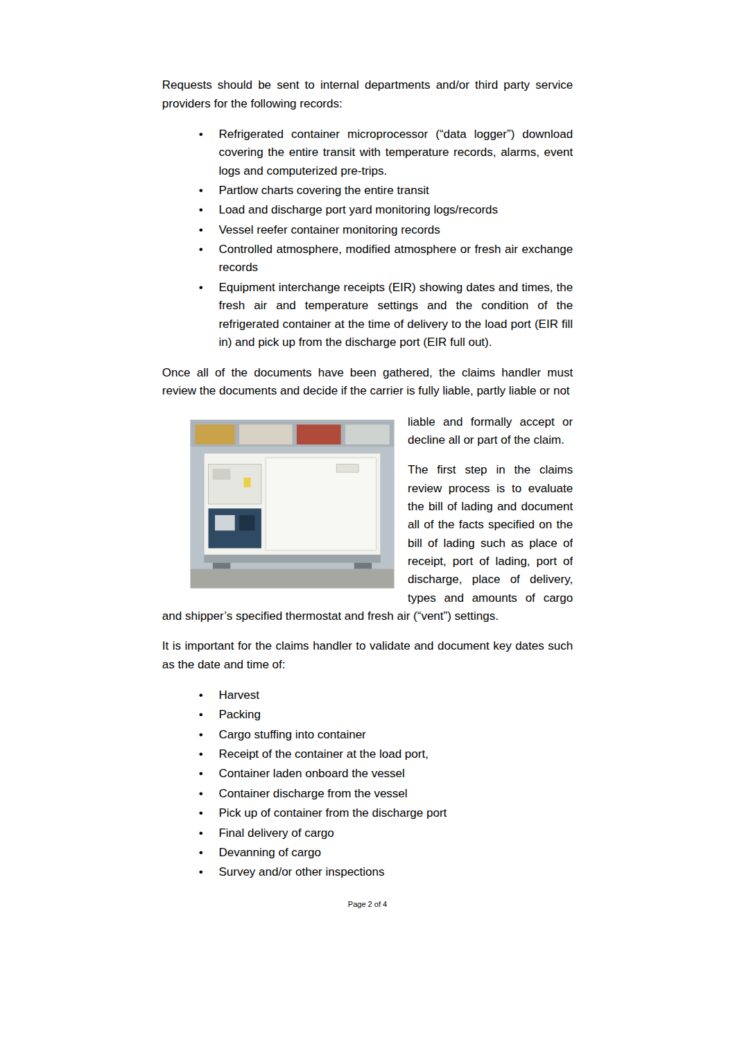Requests should be sent to internal departments and/or third party service providers for the following records:
Refrigerated container microprocessor (“data logger”) download covering the entire transit with temperature records, alarms, event logs and computerized pre-trips.
Partlow charts covering the entire transit
Load and discharge port yard monitoring logs/records
Vessel reefer container monitoring records
Controlled atmosphere, modified atmosphere or fresh air exchange records
Equipment interchange receipts (EIR) showing dates and times, the fresh air and temperature settings and the condition of the refrigerated container at the time of delivery to the load port (EIR fill in) and pick up from the discharge port (EIR full out).
Once all of the documents have been gathered, the claims handler must review the documents and decide if the carrier is fully liable, partly liable or not
liable and formally accept or decline all or part of the claim.
The first step in the claims review process is to evaluate the bill of lading and document all of the facts specified on the bill of lading such as place of receipt, port of lading, port of discharge, place of delivery, types and amounts of cargo and shipper’s specified thermostat and fresh air (“vent”) settings.
It is important for the claims handler to validate and document key dates such as the date and time of:
Harvest
Packing
Cargo stuffing into container
Receipt of the container at the load port,
Container laden onboard the vessel
Container discharge from the vessel
Pick up of container from the discharge port
Final delivery of cargo
Devanning of cargo
Survey and/or other inspections
Page 2 of 4